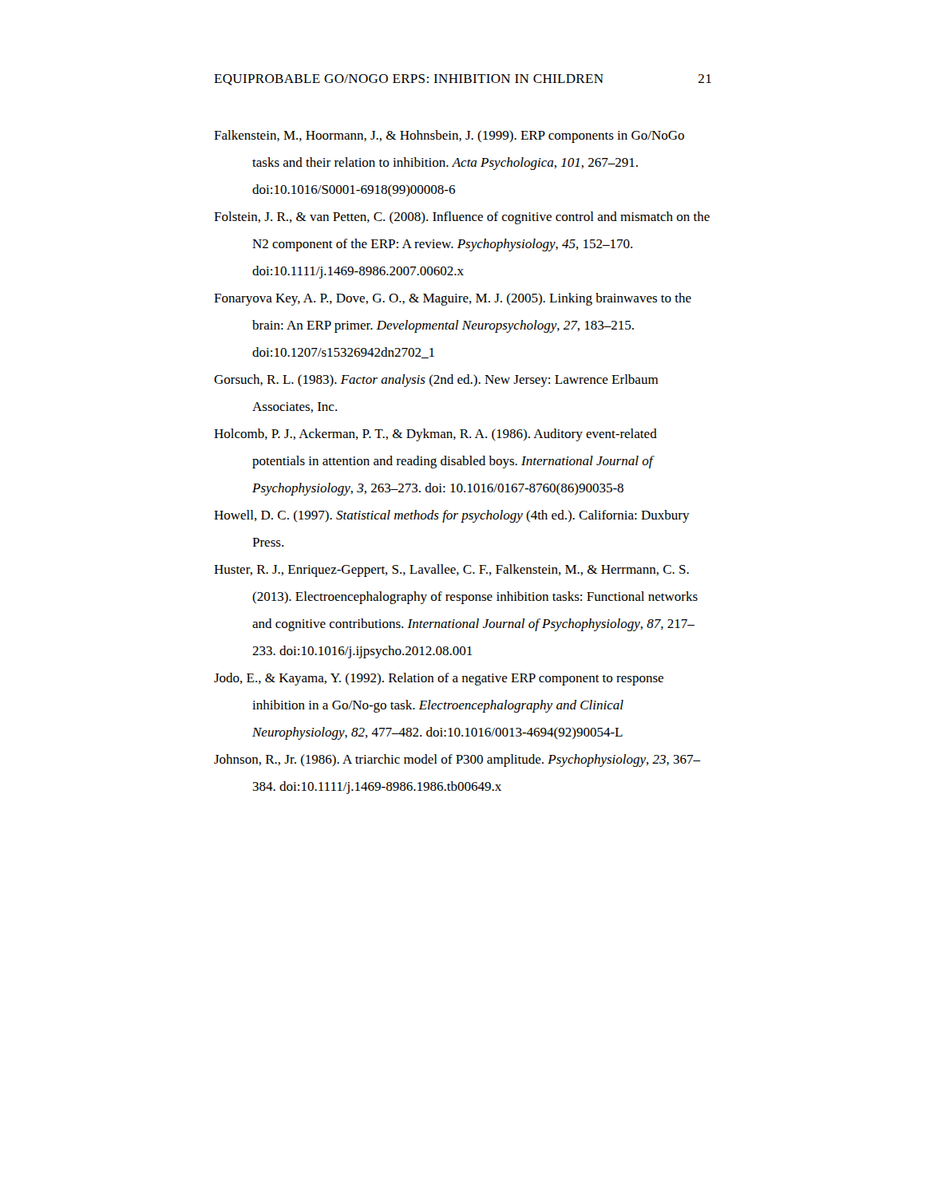Equiprobable Go/NoGo ERPs: Inhibition in Children 21
Falkenstein, M., Hoormann, J., & Hohnsbein, J. (1999). ERP components in Go/NoGo tasks and their relation to inhibition. Acta Psychologica, 101, 267–291. doi:10.1016/S0001-6918(99)00008-6
Folstein, J. R., & van Petten, C. (2008). Influence of cognitive control and mismatch on the N2 component of the ERP: A review. Psychophysiology, 45, 152–170. doi:10.1111/j.1469-8986.2007.00602.x
Fonaryova Key, A. P., Dove, G. O., & Maguire, M. J. (2005). Linking brainwaves to the brain: An ERP primer. Developmental Neuropsychology, 27, 183–215. doi:10.1207/s15326942dn2702_1
Gorsuch, R. L. (1983). Factor analysis (2nd ed.). New Jersey: Lawrence Erlbaum Associates, Inc.
Holcomb, P. J., Ackerman, P. T., & Dykman, R. A. (1986). Auditory event-related potentials in attention and reading disabled boys. International Journal of Psychophysiology, 3, 263–273. doi: 10.1016/0167-8760(86)90035-8
Howell, D. C. (1997). Statistical methods for psychology (4th ed.). California: Duxbury Press.
Huster, R. J., Enriquez-Geppert, S., Lavallee, C. F., Falkenstein, M., & Herrmann, C. S. (2013). Electroencephalography of response inhibition tasks: Functional networks and cognitive contributions. International Journal of Psychophysiology, 87, 217–233. doi:10.1016/j.ijpsycho.2012.08.001
Jodo, E., & Kayama, Y. (1992). Relation of a negative ERP component to response inhibition in a Go/No-go task. Electroencephalography and Clinical Neurophysiology, 82, 477–482. doi:10.1016/0013-4694(92)90054-L
Johnson, R., Jr. (1986). A triarchic model of P300 amplitude. Psychophysiology, 23, 367–384. doi:10.1111/j.1469-8986.1986.tb00649.x